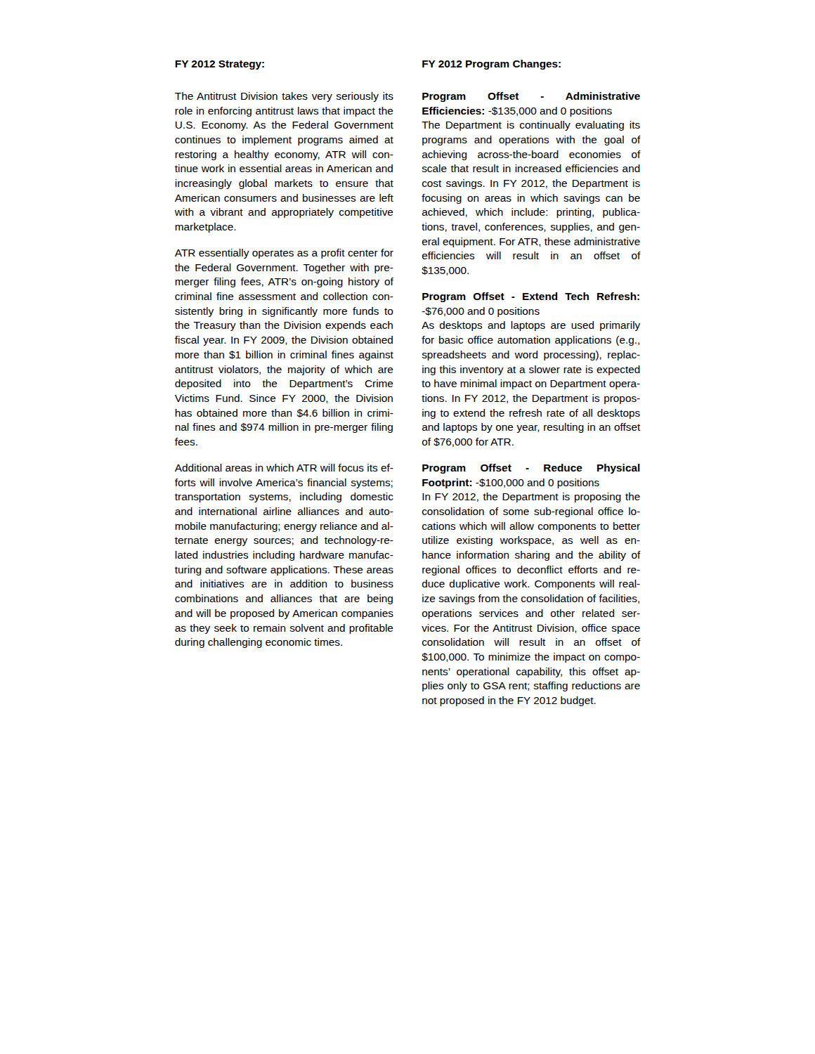FY 2012 Strategy:
The Antitrust Division takes very seriously its role in enforcing antitrust laws that impact the U.S. Economy. As the Federal Government continues to implement programs aimed at restoring a healthy economy, ATR will continue work in essential areas in American and increasingly global markets to ensure that American consumers and businesses are left with a vibrant and appropriately competitive marketplace.
ATR essentially operates as a profit center for the Federal Government. Together with pre-merger filing fees, ATR’s on-going history of criminal fine assessment and collection consistently bring in significantly more funds to the Treasury than the Division expends each fiscal year. In FY 2009, the Division obtained more than $1 billion in criminal fines against antitrust violators, the majority of which are deposited into the Department’s Crime Victims Fund. Since FY 2000, the Division has obtained more than $4.6 billion in criminal fines and $974 million in pre-merger filing fees.
Additional areas in which ATR will focus its efforts will involve America’s financial systems; transportation systems, including domestic and international airline alliances and automobile manufacturing; energy reliance and alternate energy sources; and technology-related industries including hardware manufacturing and software applications. These areas and initiatives are in addition to business combinations and alliances that are being and will be proposed by American companies as they seek to remain solvent and profitable during challenging economic times.
FY 2012 Program Changes:
Program Offset - Administrative Efficiencies: -$135,000 and 0 positions
The Department is continually evaluating its programs and operations with the goal of achieving across-the-board economies of scale that result in increased efficiencies and cost savings. In FY 2012, the Department is focusing on areas in which savings can be achieved, which include: printing, publications, travel, conferences, supplies, and general equipment. For ATR, these administrative efficiencies will result in an offset of $135,000.
Program Offset - Extend Tech Refresh: -$76,000 and 0 positions
As desktops and laptops are used primarily for basic office automation applications (e.g., spreadsheets and word processing), replacing this inventory at a slower rate is expected to have minimal impact on Department operations. In FY 2012, the Department is proposing to extend the refresh rate of all desktops and laptops by one year, resulting in an offset of $76,000 for ATR.
Program Offset - Reduce Physical Footprint: -$100,000 and 0 positions
In FY 2012, the Department is proposing the consolidation of some sub-regional office locations which will allow components to better utilize existing workspace, as well as enhance information sharing and the ability of regional offices to deconflict efforts and reduce duplicative work. Components will realize savings from the consolidation of facilities, operations services and other related services. For the Antitrust Division, office space consolidation will result in an offset of $100,000. To minimize the impact on components’ operational capability, this offset applies only to GSA rent; staffing reductions are not proposed in the FY 2012 budget.